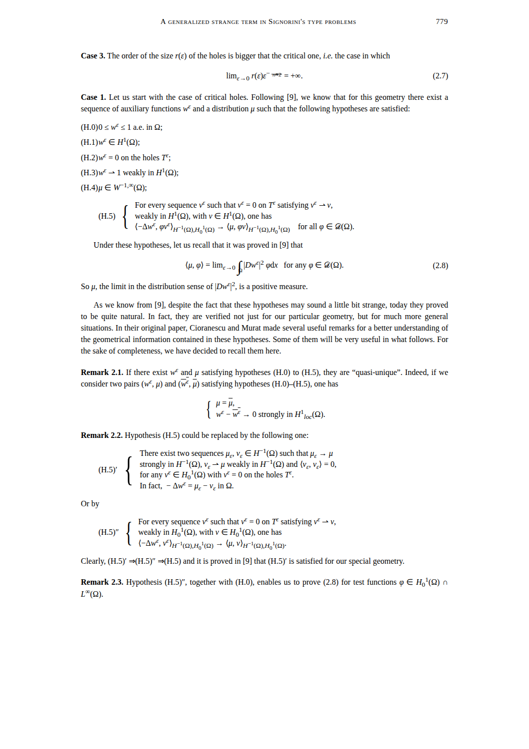A generalized strange term in Signorini's type problems 779
Case 3. The order of the size r(ε) of the holes is bigger that the critical one, i.e. the case in which
limε→0 r(ε)ε− nn−2 = +∞. (2.7)
Case 1. Let us start with the case of critical holes. Following [9], we know that for this geometry there exist a sequence of auxiliary functions wε and a distribution μ such that the following hypotheses are satisfied:
(H.0) 0 ≤ wε ≤ 1 a.e. in Ω;
(H.1) wε ∈ H1(Ω);
(H.2) wε = 0 on the holes Tε;
(H.3) wε ⇀ 1 weakly in H1(Ω);
(H.4) μ ∈ W−1,∞(Ω);
(H.5) { For every sequence vε such that vε = 0 on Tε satisfying vε ⇀ v, weakly in H1(Ω), with v ∈ H1(Ω), one has ⟨−Δwε, φvε⟩H−1(Ω),H01(Ω) → ⟨μ, φv⟩H−1(Ω),H01(Ω) for all φ ∈ 𝒟(Ω).
Under these hypotheses, let us recall that it was proved in [9] that
⟨μ, φ⟩ = limε→0 ∫Ω |Dwε|2 φdx for any φ ∈ 𝒟(Ω). (2.8)
So μ, the limit in the distribution sense of |Dwε|2, is a positive measure.
As we know from [9], despite the fact that these hypotheses may sound a little bit strange, today they proved to be quite natural. In fact, they are verified not just for our particular geometry, but for much more general situations. In their original paper, Cioranescu and Murat made several useful remarks for a better understanding of the geometrical information contained in these hypotheses. Some of them will be very useful in what follows. For the sake of completeness, we have decided to recall them here.
Remark 2.1. If there exist wε and μ satisfying hypotheses (H.0) to (H.5), they are “quasi-unique”. Indeed, if we consider two pairs (wε, μ) and (wε, μ) satisfying hypotheses (H.0)–(H.5), one has
{ μ = μ, wε − wε → 0 strongly in H1loc(Ω).
Remark 2.2. Hypothesis (H.5) could be replaced by the following one:
(H.5)′ { There exist two sequences με, νε ∈ H−1(Ω) such that με → μ strongly in H−1(Ω), νε ⇀ μ weakly in H−1(Ω) and ⟨νε, vε⟩ = 0, for any vε ∈ H01(Ω) with vε = 0 on the holes Tε. In fact, − Δwε = με − νε in Ω.
Or by
(H.5)″ { For every sequence vε such that vε = 0 on Tε satisfying vε ⇀ v, weakly in H01(Ω), with v ∈ H01(Ω), one has ⟨−Δwε, vε⟩H−1(Ω),H01(Ω) → ⟨μ, v⟩H−1(Ω),H01(Ω).
Clearly, (H.5)′ ⇒(H.5)″ ⇒(H.5) and it is proved in [9] that (H.5)′ is satisfied for our special geometry.
Remark 2.3. Hypothesis (H.5)″, together with (H.0), enables us to prove (2.8) for test functions φ ∈ H01(Ω) ∩ L∞(Ω).